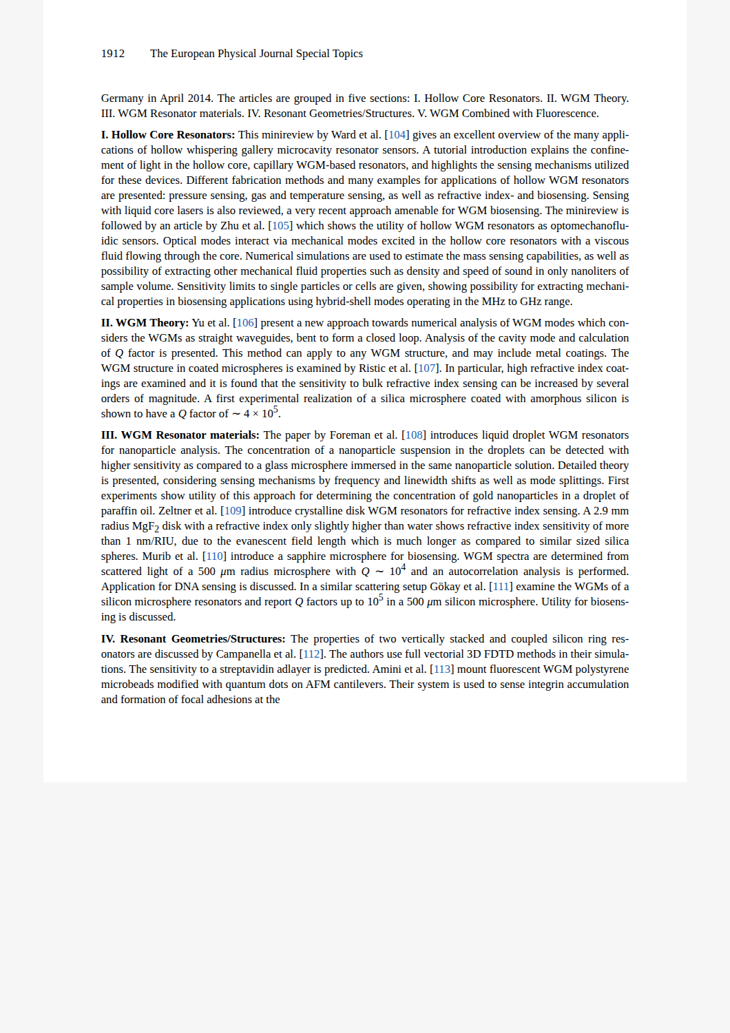1912 The European Physical Journal Special Topics
Germany in April 2014. The articles are grouped in five sections: I. Hollow Core Resonators. II. WGM Theory. III. WGM Resonator materials. IV. Resonant Geometries/Structures. V. WGM Combined with Fluorescence.
I. Hollow Core Resonators: This minireview by Ward et al. [104] gives an excellent overview of the many applications of hollow whispering gallery microcavity resonator sensors. A tutorial introduction explains the confinement of light in the hollow core, capillary WGM-based resonators, and highlights the sensing mechanisms utilized for these devices. Different fabrication methods and many examples for applications of hollow WGM resonators are presented: pressure sensing, gas and temperature sensing, as well as refractive index- and biosensing. Sensing with liquid core lasers is also reviewed, a very recent approach amenable for WGM biosensing. The minireview is followed by an article by Zhu et al. [105] which shows the utility of hollow WGM resonators as optomechanofluidic sensors. Optical modes interact via mechanical modes excited in the hollow core resonators with a viscous fluid flowing through the core. Numerical simulations are used to estimate the mass sensing capabilities, as well as possibility of extracting other mechanical fluid properties such as density and speed of sound in only nanoliters of sample volume. Sensitivity limits to single particles or cells are given, showing possibility for extracting mechanical properties in biosensing applications using hybrid-shell modes operating in the MHz to GHz range.
II. WGM Theory: Yu et al. [106] present a new approach towards numerical analysis of WGM modes which considers the WGMs as straight waveguides, bent to form a closed loop. Analysis of the cavity mode and calculation of Q factor is presented. This method can apply to any WGM structure, and may include metal coatings. The WGM structure in coated microspheres is examined by Ristic et al. [107]. In particular, high refractive index coatings are examined and it is found that the sensitivity to bulk refractive index sensing can be increased by several orders of magnitude. A first experimental realization of a silica microsphere coated with amorphous silicon is shown to have a Q factor of ∼ 4 × 105.
III. WGM Resonator materials: The paper by Foreman et al. [108] introduces liquid droplet WGM resonators for nanoparticle analysis. The concentration of a nanoparticle suspension in the droplets can be detected with higher sensitivity as compared to a glass microsphere immersed in the same nanoparticle solution. Detailed theory is presented, considering sensing mechanisms by frequency and linewidth shifts as well as mode splittings. First experiments show utility of this approach for determining the concentration of gold nanoparticles in a droplet of paraffin oil. Zeltner et al. [109] introduce crystalline disk WGM resonators for refractive index sensing. A 2.9 mm radius MgF2 disk with a refractive index only slightly higher than water shows refractive index sensitivity of more than 1 nm/RIU, due to the evanescent field length which is much longer as compared to similar sized silica spheres. Murib et al. [110] introduce a sapphire microsphere for biosensing. WGM spectra are determined from scattered light of a 500 μm radius microsphere with Q ∼ 104 and an autocorrelation analysis is performed. Application for DNA sensing is discussed. In a similar scattering setup Gökay et al. [111] examine the WGMs of a silicon microsphere resonators and report Q factors up to 105 in a 500 μm silicon microsphere. Utility for biosensing is discussed.
IV. Resonant Geometries/Structures: The properties of two vertically stacked and coupled silicon ring resonators are discussed by Campanella et al. [112]. The authors use full vectorial 3D FDTD methods in their simulations. The sensitivity to a streptavidin adlayer is predicted. Amini et al. [113] mount fluorescent WGM polystyrene microbeads modified with quantum dots on AFM cantilevers. Their system is used to sense integrin accumulation and formation of focal adhesions at the